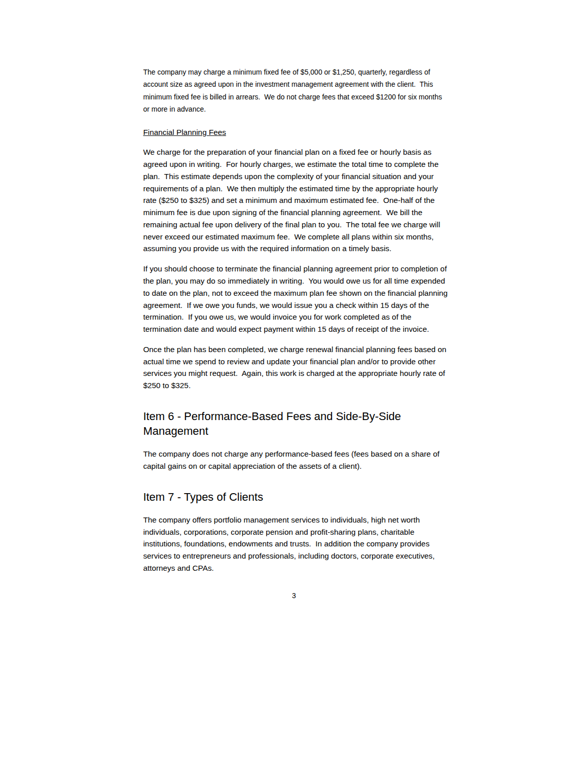The company may charge a minimum fixed fee of $5,000 or $1,250, quarterly, regardless of account size as agreed upon in the investment management agreement with the client. This minimum fixed fee is billed in arrears. We do not charge fees that exceed $1200 for six months or more in advance.
Financial Planning Fees
We charge for the preparation of your financial plan on a fixed fee or hourly basis as agreed upon in writing. For hourly charges, we estimate the total time to complete the plan. This estimate depends upon the complexity of your financial situation and your requirements of a plan. We then multiply the estimated time by the appropriate hourly rate ($250 to $325) and set a minimum and maximum estimated fee. One-half of the minimum fee is due upon signing of the financial planning agreement. We bill the remaining actual fee upon delivery of the final plan to you. The total fee we charge will never exceed our estimated maximum fee. We complete all plans within six months, assuming you provide us with the required information on a timely basis.
If you should choose to terminate the financial planning agreement prior to completion of the plan, you may do so immediately in writing. You would owe us for all time expended to date on the plan, not to exceed the maximum plan fee shown on the financial planning agreement. If we owe you funds, we would issue you a check within 15 days of the termination. If you owe us, we would invoice you for work completed as of the termination date and would expect payment within 15 days of receipt of the invoice.
Once the plan has been completed, we charge renewal financial planning fees based on actual time we spend to review and update your financial plan and/or to provide other services you might request. Again, this work is charged at the appropriate hourly rate of $250 to $325.
Item 6 - Performance-Based Fees and Side-By-Side Management
The company does not charge any performance-based fees (fees based on a share of capital gains on or capital appreciation of the assets of a client).
Item 7 - Types of Clients
The company offers portfolio management services to individuals, high net worth individuals, corporations, corporate pension and profit-sharing plans, charitable institutions, foundations, endowments and trusts. In addition the company provides services to entrepreneurs and professionals, including doctors, corporate executives, attorneys and CPAs.
3